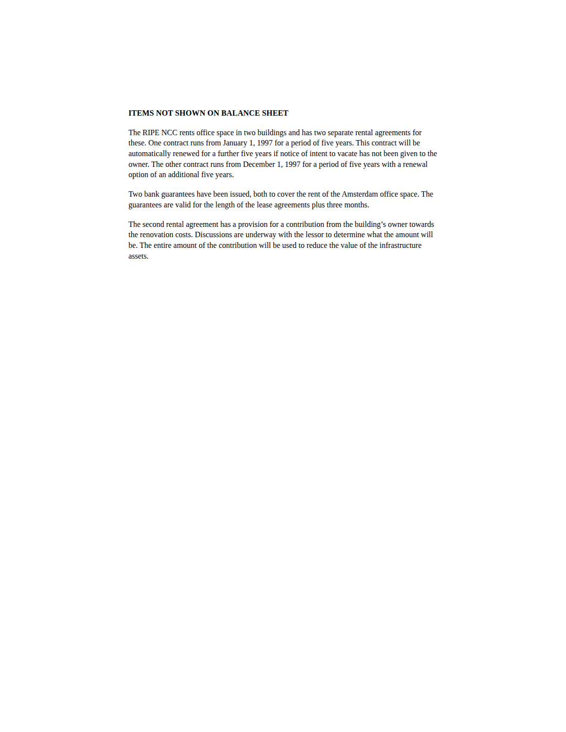ITEMS NOT SHOWN ON BALANCE SHEET
The RIPE NCC rents office space in two buildings and has two separate rental agreements for these. One contract runs from January 1, 1997 for a period of five years. This contract will be automatically renewed for a further five years if notice of intent to vacate has not been given to the owner. The other contract runs from December 1, 1997 for a period of five years with a renewal option of an additional five years.
Two bank guarantees have been issued, both to cover the rent of the Amsterdam office space. The guarantees are valid for the length of the lease agreements plus three months.
The second rental agreement has a provision for a contribution from the building’s owner towards the renovation costs. Discussions are underway with the lessor to determine what the amount will be. The entire amount of the contribution will be used to reduce the value of the infrastructure assets.